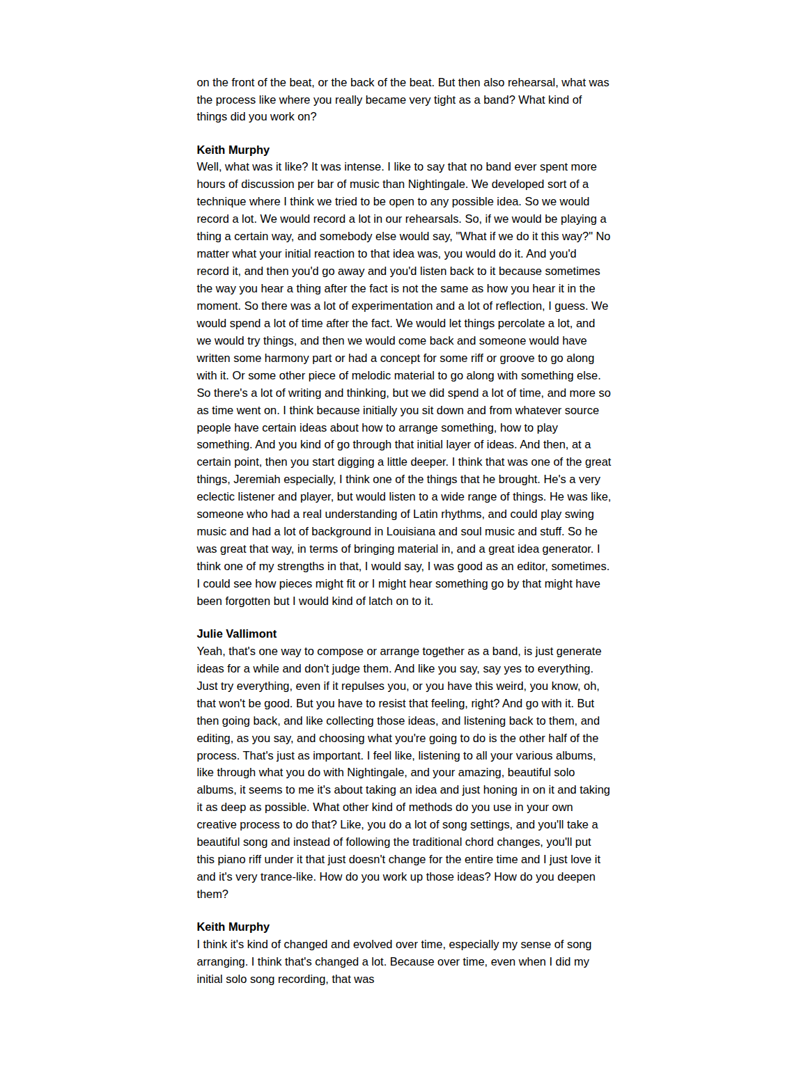on the front of the beat, or the back of the beat. But then also rehearsal, what was the process like where you really became very tight as a band? What kind of things did you work on?
Keith Murphy
Well, what was it like? It was intense. I like to say that no band ever spent more hours of discussion per bar of music than Nightingale. We developed sort of a technique where I think we tried to be open to any possible idea. So we would record a lot. We would record a lot in our rehearsals. So, if we would be playing a thing a certain way, and somebody else would say, "What if we do it this way?" No matter what your initial reaction to that idea was, you would do it. And you'd record it, and then you'd go away and you'd listen back to it because sometimes the way you hear a thing after the fact is not the same as how you hear it in the moment. So there was a lot of experimentation and a lot of reflection, I guess. We would spend a lot of time after the fact. We would let things percolate a lot, and we would try things, and then we would come back and someone would have written some harmony part or had a concept for some riff or groove to go along with it. Or some other piece of melodic material to go along with something else. So there's a lot of writing and thinking, but we did spend a lot of time, and more so as time went on. I think because initially you sit down and from whatever source people have certain ideas about how to arrange something, how to play something. And you kind of go through that initial layer of ideas. And then, at a certain point, then you start digging a little deeper. I think that was one of the great things, Jeremiah especially, I think one of the things that he brought. He's a very eclectic listener and player, but would listen to a wide range of things. He was like, someone who had a real understanding of Latin rhythms, and could play swing music and had a lot of background in Louisiana and soul music and stuff. So he was great that way, in terms of bringing material in, and a great idea generator. I think one of my strengths in that, I would say, I was good as an editor, sometimes. I could see how pieces might fit or I might hear something go by that might have been forgotten but I would kind of latch on to it.
Julie Vallimont
Yeah, that's one way to compose or arrange together as a band, is just generate ideas for a while and don't judge them. And like you say, say yes to everything. Just try everything, even if it repulses you, or you have this weird, you know, oh, that won't be good. But you have to resist that feeling, right? And go with it. But then going back, and like collecting those ideas, and listening back to them, and editing, as you say, and choosing what you're going to do is the other half of the process. That's just as important. I feel like, listening to all your various albums, like through what you do with Nightingale, and your amazing, beautiful solo albums, it seems to me it's about taking an idea and just honing in on it and taking it as deep as possible. What other kind of methods do you use in your own creative process to do that? Like, you do a lot of song settings, and you'll take a beautiful song and instead of following the traditional chord changes, you'll put this piano riff under it that just doesn't change for the entire time and I just love it and it's very trance-like. How do you work up those ideas? How do you deepen them?
Keith Murphy
I think it's kind of changed and evolved over time, especially my sense of song arranging. I think that's changed a lot. Because over time, even when I did my initial solo song recording, that was